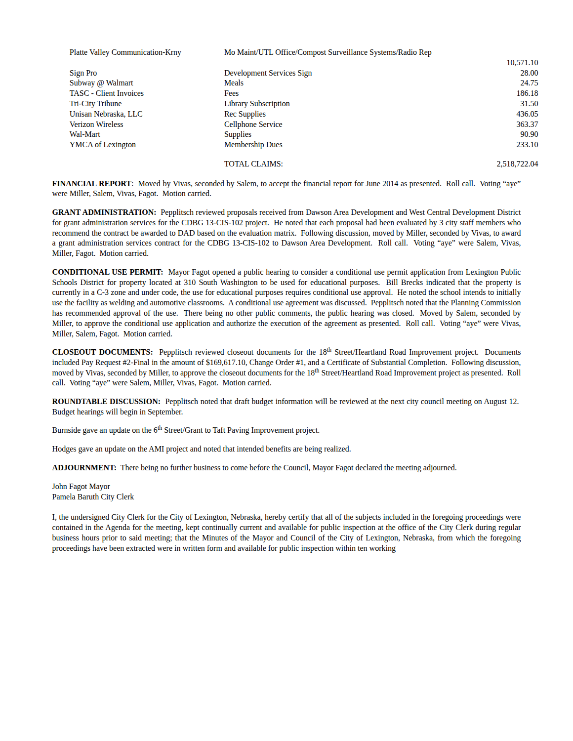| Platte Valley Communication-Krny | Mo Maint/UTL Office/Compost Surveillance Systems/Radio Rep | |
| | | 10,571.10 |
| Sign Pro | Development Services Sign | 28.00 |
| Subway @ Walmart | Meals | 24.75 |
| TASC - Client Invoices | Fees | 186.18 |
| Tri-City Tribune | Library Subscription | 31.50 |
| Unisan Nebraska, LLC | Rec Supplies | 436.05 |
| Verizon Wireless | Cellphone Service | 363.37 |
| Wal-Mart | Supplies | 90.90 |
| YMCA of Lexington | Membership Dues | 233.10 |
| | TOTAL CLAIMS: | 2,518,722.04 |
FINANCIAL REPORT: Moved by Vivas, seconded by Salem, to accept the financial report for June 2014 as presented. Roll call. Voting “aye” were Miller, Salem, Vivas, Fagot. Motion carried.
GRANT ADMINISTRATION: Pepplitsch reviewed proposals received from Dawson Area Development and West Central Development District for grant administration services for the CDBG 13-CIS-102 project. He noted that each proposal had been evaluated by 3 city staff members who recommend the contract be awarded to DAD based on the evaluation matrix. Following discussion, moved by Miller, seconded by Vivas, to award a grant administration services contract for the CDBG 13-CIS-102 to Dawson Area Development. Roll call. Voting “aye” were Salem, Vivas, Miller, Fagot. Motion carried.
CONDITIONAL USE PERMIT: Mayor Fagot opened a public hearing to consider a conditional use permit application from Lexington Public Schools District for property located at 310 South Washington to be used for educational purposes. Bill Brecks indicated that the property is currently in a C-3 zone and under code, the use for educational purposes requires conditional use approval. He noted the school intends to initially use the facility as welding and automotive classrooms. A conditional use agreement was discussed. Pepplitsch noted that the Planning Commission has recommended approval of the use. There being no other public comments, the public hearing was closed. Moved by Salem, seconded by Miller, to approve the conditional use application and authorize the execution of the agreement as presented. Roll call. Voting “aye” were Vivas, Miller, Salem, Fagot. Motion carried.
CLOSEOUT DOCUMENTS: Pepplitsch reviewed closeout documents for the 18th Street/Heartland Road Improvement project. Documents included Pay Request #2-Final in the amount of $169,617.10, Change Order #1, and a Certificate of Substantial Completion. Following discussion, moved by Vivas, seconded by Miller, to approve the closeout documents for the 18th Street/Heartland Road Improvement project as presented. Roll call. Voting “aye” were Salem, Miller, Vivas, Fagot. Motion carried.
ROUNDTABLE DISCUSSION: Pepplitsch noted that draft budget information will be reviewed at the next city council meeting on August 12. Budget hearings will begin in September.
Burnside gave an update on the 6th Street/Grant to Taft Paving Improvement project.
Hodges gave an update on the AMI project and noted that intended benefits are being realized.
ADJOURNMENT: There being no further business to come before the Council, Mayor Fagot declared the meeting adjourned.
John Fagot Mayor
Pamela Baruth City Clerk
I, the undersigned City Clerk for the City of Lexington, Nebraska, hereby certify that all of the subjects included in the foregoing proceedings were contained in the Agenda for the meeting, kept continually current and available for public inspection at the office of the City Clerk during regular business hours prior to said meeting; that the Minutes of the Mayor and Council of the City of Lexington, Nebraska, from which the foregoing proceedings have been extracted were in written form and available for public inspection within ten working